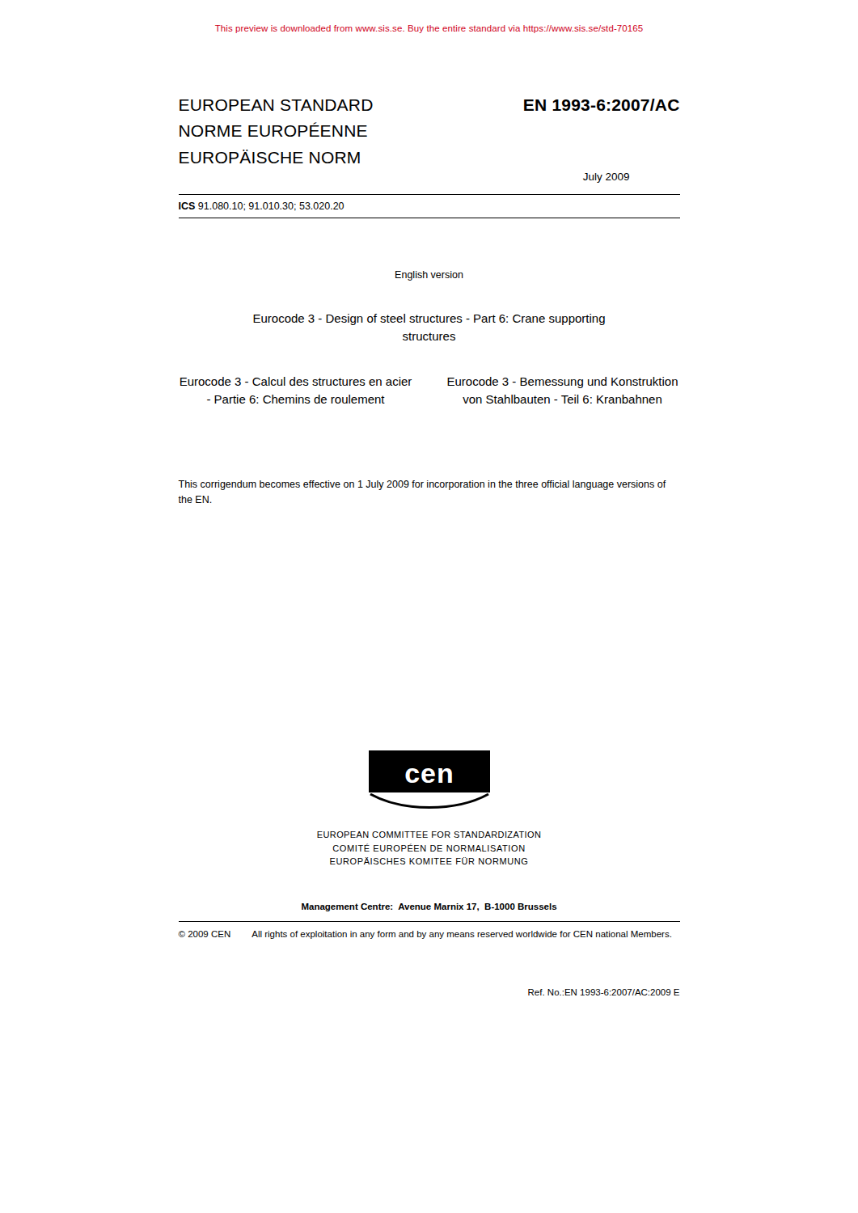This preview is downloaded from www.sis.se. Buy the entire standard via https://www.sis.se/std-70165
EUROPEAN STANDARD
NORME EUROPÉENNE
EUROPÄISCHE NORM
EN 1993-6:2007/AC
July 2009
ICS 91.080.10; 91.010.30; 53.020.20
English version
Eurocode 3 - Design of steel structures - Part 6: Crane supporting
structures
Eurocode 3 - Calcul des structures en acier
- Partie 6: Chemins de roulement
Eurocode 3 - Bemessung und Konstruktion
von Stahlbauten - Teil 6: Kranbahnen
This corrigendum becomes effective on 1 July 2009 for incorporation in the three official language versions of the EN.
cen
EUROPEAN COMMITTEE FOR STANDARDIZATION
COMITÉ EUROPÉEN DE NORMALISATION
EUROPÄISCHES KOMITEE FÜR NORMUNG
Management Centre: Avenue Marnix 17, B-1000 Brussels
© 2009 CENAll rights of exploitation in any form and by any means reserved worldwide for CEN national Members.
Ref. No.:EN 1993-6:2007/AC:2009 E